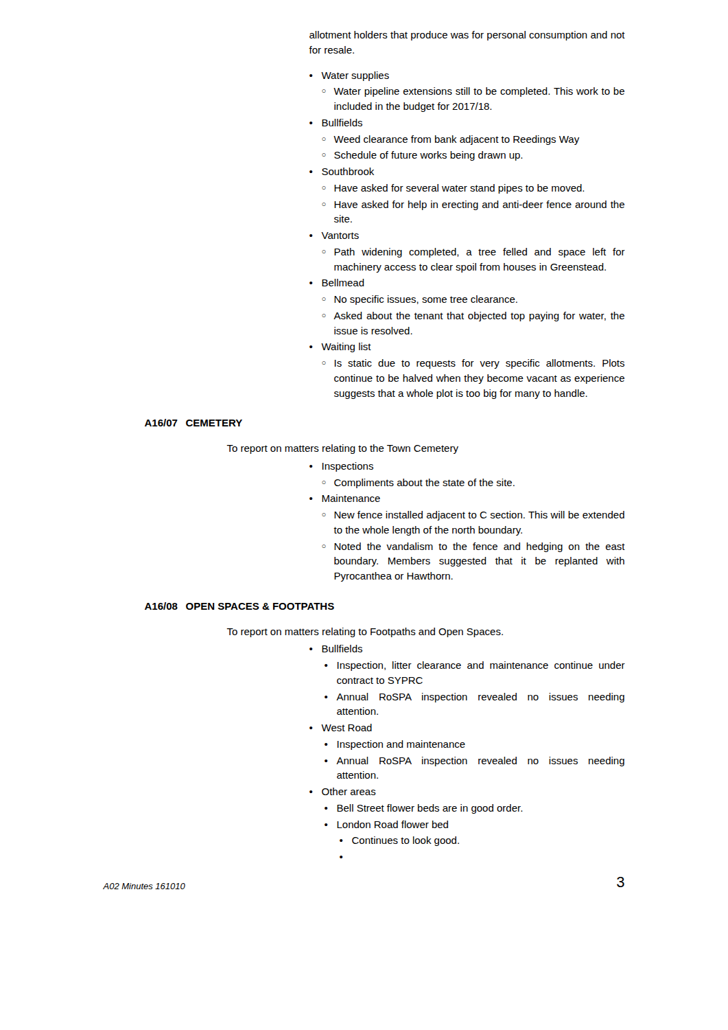allotment holders that produce was for personal consumption and not for resale.
Water supplies
Water pipeline extensions still to be completed. This work to be included in the budget for 2017/18.
Bullfields
Weed clearance from bank adjacent to Reedings Way
Schedule of future works being drawn up.
Southbrook
Have asked for several water stand pipes to be moved.
Have asked for help in erecting and anti-deer fence around the site.
Vantorts
Path widening completed, a tree felled and space left for machinery access to clear spoil from houses in Greenstead.
Bellmead
No specific issues, some tree clearance.
Asked about the tenant that objected top paying for water, the issue is resolved.
Waiting list
Is static due to requests for very specific allotments. Plots continue to be halved when they become vacant as experience suggests that a whole plot is too big for many to handle.
A16/07
CEMETERY
To report on matters relating to the Town Cemetery
Inspections
Compliments about the state of the site.
Maintenance
New fence installed adjacent to C section. This will be extended to the whole length of the north boundary.
Noted the vandalism to the fence and hedging on the east boundary. Members suggested that it be replanted with Pyrocanthea or Hawthorn.
A16/08
OPEN SPACES & FOOTPATHS
To report on matters relating to Footpaths and Open Spaces.
Bullfields
Inspection, litter clearance and maintenance continue under contract to SYPRC
Annual RoSPA inspection revealed no issues needing attention.
West Road
Inspection and maintenance
Annual RoSPA inspection revealed no issues needing attention.
Other areas
Bell Street flower beds are in good order.
London Road flower bed
Continues to look good.
A02 Minutes 161010
3